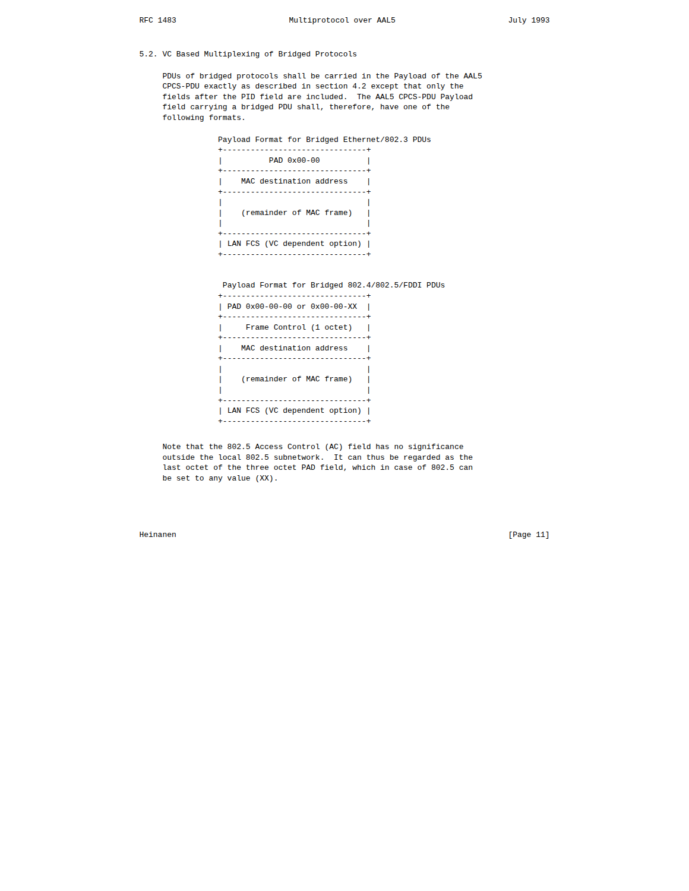RFC 1483 Multiprotocol over AAL5 July 1993
5.2. VC Based Multiplexing of Bridged Protocols
PDUs of bridged protocols shall be carried in the Payload of the AAL5 CPCS-PDU exactly as described in section 4.2 except that only the fields after the PID field are included. The AAL5 CPCS-PDU Payload field carrying a bridged PDU shall, therefore, have one of the following formats.
                 Payload Format for Bridged Ethernet/802.3 PDUs
                 +-------------------------------+
                 |          PAD 0x00-00          |
                 +-------------------------------+
                 |    MAC destination address    |
                 +-------------------------------+
                 |                               |
                 |    (remainder of MAC frame)   |
                 |                               |
                 +-------------------------------+
                 | LAN FCS (VC dependent option) |
                 +-------------------------------+


                  Payload Format for Bridged 802.4/802.5/FDDI PDUs
                 +-------------------------------+
                 | PAD 0x00-00-00 or 0x00-00-XX  |
                 +-------------------------------+
                 |     Frame Control (1 octet)   |
                 +-------------------------------+
                 |    MAC destination address    |
                 +-------------------------------+
                 |                               |
                 |    (remainder of MAC frame)   |
                 |                               |
                 +-------------------------------+
                 | LAN FCS (VC dependent option) |
                 +-------------------------------+
Note that the 802.5 Access Control (AC) field has no significance outside the local 802.5 subnetwork. It can thus be regarded as the last octet of the three octet PAD field, which in case of 802.5 can be set to any value (XX).
Heinanen [Page 11]